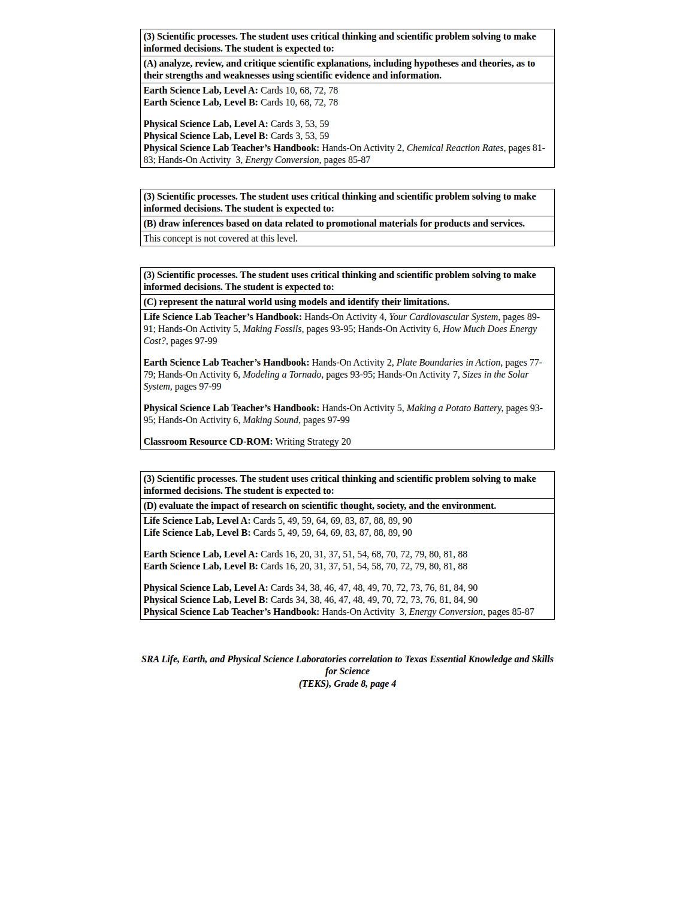| (3) Scientific processes. The student uses critical thinking and scientific problem solving to make informed decisions. The student is expected to: |
| (A) analyze, review, and critique scientific explanations, including hypotheses and theories, as to their strengths and weaknesses using scientific evidence and information. |
| Earth Science Lab, Level A: Cards 10, 68, 72, 78 Earth Science Lab, Level B: Cards 10, 68, 72, 78 Physical Science Lab, Level A: Cards 3, 53, 59 Physical Science Lab, Level B: Cards 3, 53, 59 Physical Science Lab Teacher’s Handbook: Hands-On Activity 2, Chemical Reaction Rates, pages 81-83; Hands-On Activity 3, Energy Conversion, pages 85-87 |
| (3) Scientific processes. The student uses critical thinking and scientific problem solving to make informed decisions. The student is expected to: |
| (B) draw inferences based on data related to promotional materials for products and services. |
| This concept is not covered at this level. |
| (3) Scientific processes. The student uses critical thinking and scientific problem solving to make informed decisions. The student is expected to: |
| (C) represent the natural world using models and identify their limitations. |
| Life Science Lab Teacher’s Handbook: Hands-On Activity 4, Your Cardiovascular System, pages 89-91; Hands-On Activity 5, Making Fossils, pages 93-95; Hands-On Activity 6, How Much Does Energy Cost?, pages 97-99 Earth Science Lab Teacher’s Handbook: Hands-On Activity 2, Plate Boundaries in Action, pages 77-79; Hands-On Activity 6, Modeling a Tornado, pages 93-95; Hands-On Activity 7, Sizes in the Solar System, pages 97-99 Physical Science Lab Teacher’s Handbook: Hands-On Activity 5, Making a Potato Battery, pages 93-95; Hands-On Activity 6, Making Sound, pages 97-99 Classroom Resource CD-ROM: Writing Strategy 20 |
| (3) Scientific processes. The student uses critical thinking and scientific problem solving to make informed decisions. The student is expected to: |
| (D) evaluate the impact of research on scientific thought, society, and the environment. |
| Life Science Lab, Level A: Cards 5, 49, 59, 64, 69, 83, 87, 88, 89, 90 Life Science Lab, Level B: Cards 5, 49, 59, 64, 69, 83, 87, 88, 89, 90 Earth Science Lab, Level A: Cards 16, 20, 31, 37, 51, 54, 68, 70, 72, 79, 80, 81, 88 Earth Science Lab, Level B: Cards 16, 20, 31, 37, 51, 54, 58, 70, 72, 79, 80, 81, 88 Physical Science Lab, Level A: Cards 34, 38, 46, 47, 48, 49, 70, 72, 73, 76, 81, 84, 90 Physical Science Lab, Level B: Cards 34, 38, 46, 47, 48, 49, 70, 72, 73, 76, 81, 84, 90 Physical Science Lab Teacher’s Handbook: Hands-On Activity 3, Energy Conversion, pages 85-87 |
SRA Life, Earth, and Physical Science Laboratories correlation to Texas Essential Knowledge and Skills for Science
(TEKS), Grade 8, page 4